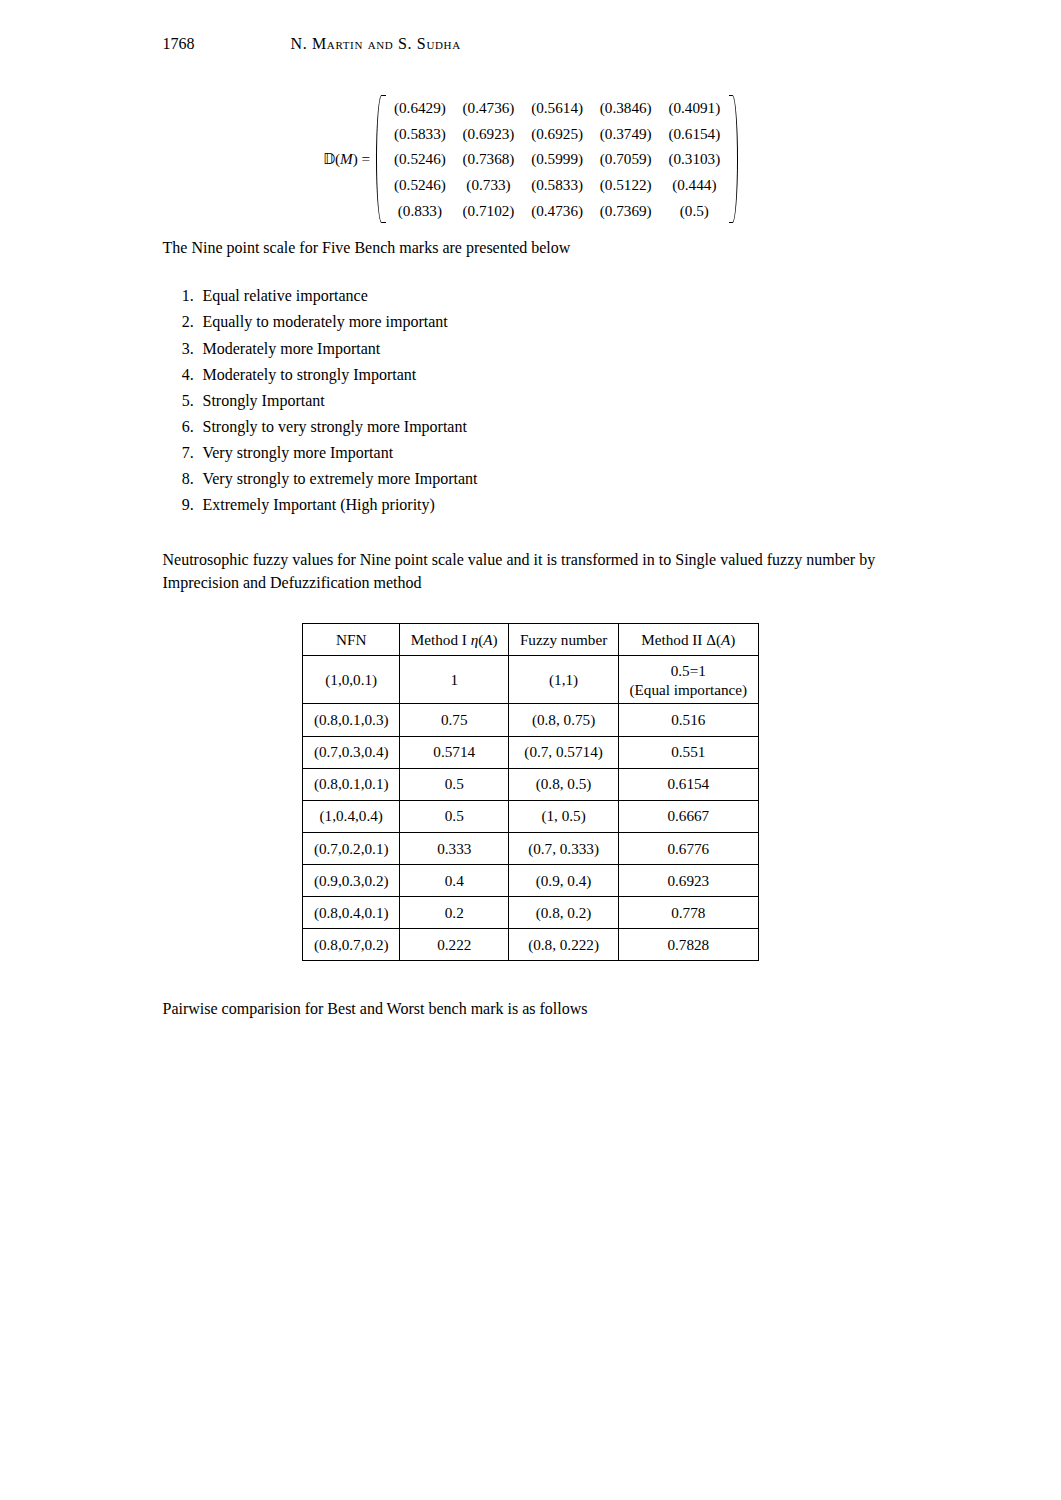1768 N. Martin and S. Sudha
𝔻(M) =
| (0.6429) | (0.4736) | (0.5614) | (0.3846) | (0.4091) |
| (0.5833) | (0.6923) | (0.6925) | (0.3749) | (0.6154) |
| (0.5246) | (0.7368) | (0.5999) | (0.7059) | (0.3103) |
| (0.5246) | (0.733) | (0.5833) | (0.5122) | (0.444) |
| (0.833) | (0.7102) | (0.4736) | (0.7369) | (0.5) |
The Nine point scale for Five Bench marks are presented below
Equal relative importance
Equally to moderately more important
Moderately more Important
Moderately to strongly Important
Strongly Important
Strongly to very strongly more Important
Very strongly more Important
Very strongly to extremely more Important
Extremely Important (High priority)
Neutrosophic fuzzy values for Nine point scale value and it is transformed in to Single valued fuzzy number by Imprecision and Defuzzification method
| NFN | Method I η ( A ) | Fuzzy number | Method II Δ( A ) |
| --- | --- | --- | --- |
| (1,0,0.1) | 1 | (1,1) | 0.5=1 (Equal importance) |
| (0.8,0.1,0.3) | 0.75 | (0.8, 0.75) | 0.516 |
| (0.7,0.3,0.4) | 0.5714 | (0.7, 0.5714) | 0.551 |
| (0.8,0.1,0.1) | 0.5 | (0.8, 0.5) | 0.6154 |
| (1,0.4,0.4) | 0.5 | (1, 0.5) | 0.6667 |
| (0.7,0.2,0.1) | 0.333 | (0.7, 0.333) | 0.6776 |
| (0.9,0.3,0.2) | 0.4 | (0.9, 0.4) | 0.6923 |
| (0.8,0.4,0.1) | 0.2 | (0.8, 0.2) | 0.778 |
| (0.8,0.7,0.2) | 0.222 | (0.8, 0.222) | 0.7828 |
Pairwise comparision for Best and Worst bench mark is as follows